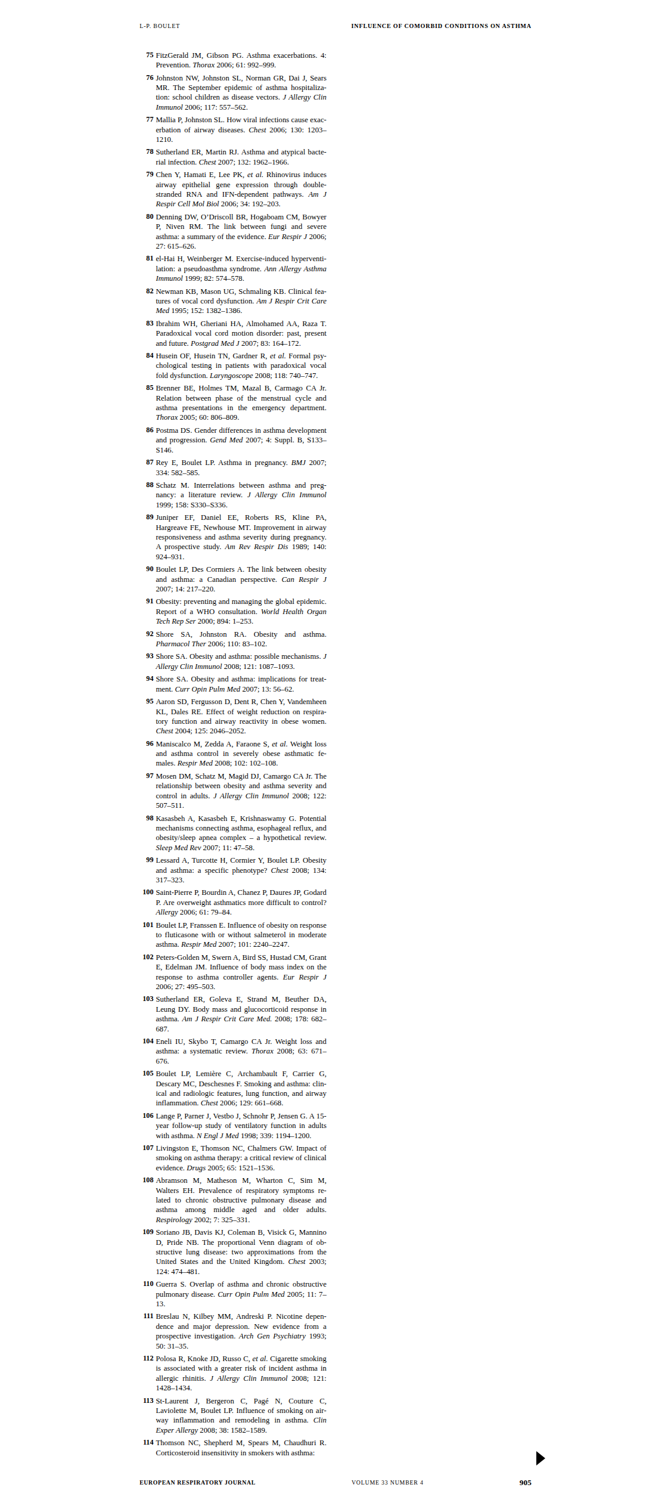L-P. Boulet
Influence of comorbid conditions on asthma
75 FitzGerald JM, Gibson PG. Asthma exacerbations. 4: Prevention. Thorax 2006; 61: 992–999.
76 Johnston NW, Johnston SL, Norman GR, Dai J, Sears MR. The September epidemic of asthma hospitalization: school children as disease vectors. J Allergy Clin Immunol 2006; 117: 557–562.
77 Mallia P, Johnston SL. How viral infections cause exacerbation of airway diseases. Chest 2006; 130: 1203–1210.
78 Sutherland ER, Martin RJ. Asthma and atypical bacterial infection. Chest 2007; 132: 1962–1966.
79 Chen Y, Hamati E, Lee PK, et al. Rhinovirus induces airway epithelial gene expression through double-stranded RNA and IFN-dependent pathways. Am J Respir Cell Mol Biol 2006; 34: 192–203.
80 Denning DW, O’Driscoll BR, Hogaboam CM, Bowyer P, Niven RM. The link between fungi and severe asthma: a summary of the evidence. Eur Respir J 2006; 27: 615–626.
81 el-Hai H, Weinberger M. Exercise-induced hyperventilation: a pseudoasthma syndrome. Ann Allergy Asthma Immunol 1999; 82: 574–578.
82 Newman KB, Mason UG, Schmaling KB. Clinical features of vocal cord dysfunction. Am J Respir Crit Care Med 1995; 152: 1382–1386.
83 Ibrahim WH, Gheriani HA, Almohamed AA, Raza T. Paradoxical vocal cord motion disorder: past, present and future. Postgrad Med J 2007; 83: 164–172.
84 Husein OF, Husein TN, Gardner R, et al. Formal psychological testing in patients with paradoxical vocal fold dysfunction. Laryngoscope 2008; 118: 740–747.
85 Brenner BE, Holmes TM, Mazal B, Carmago CA Jr. Relation between phase of the menstrual cycle and asthma presentations in the emergency department. Thorax 2005; 60: 806–809.
86 Postma DS. Gender differences in asthma development and progression. Gend Med 2007; 4: Suppl. B, S133–S146.
87 Rey E, Boulet LP. Asthma in pregnancy. BMJ 2007; 334: 582–585.
88 Schatz M. Interrelations between asthma and pregnancy: a literature review. J Allergy Clin Immunol 1999; 158: S330–S336.
89 Juniper EF, Daniel EE, Roberts RS, Kline PA, Hargreave FE, Newhouse MT. Improvement in airway responsiveness and asthma severity during pregnancy. A prospective study. Am Rev Respir Dis 1989; 140: 924–931.
90 Boulet LP, Des Cormiers A. The link between obesity and asthma: a Canadian perspective. Can Respir J 2007; 14: 217–220.
91 Obesity: preventing and managing the global epidemic. Report of a WHO consultation. World Health Organ Tech Rep Ser 2000; 894: 1–253.
92 Shore SA, Johnston RA. Obesity and asthma. Pharmacol Ther 2006; 110: 83–102.
93 Shore SA. Obesity and asthma: possible mechanisms. J Allergy Clin Immunol 2008; 121: 1087–1093.
94 Shore SA. Obesity and asthma: implications for treatment. Curr Opin Pulm Med 2007; 13: 56–62.
95 Aaron SD, Fergusson D, Dent R, Chen Y, Vandemheen KL, Dales RE. Effect of weight reduction on respiratory function and airway reactivity in obese women. Chest 2004; 125: 2046–2052.
96 Maniscalco M, Zedda A, Faraone S, et al. Weight loss and asthma control in severely obese asthmatic females. Respir Med 2008; 102: 102–108.
97 Mosen DM, Schatz M, Magid DJ, Camargo CA Jr. The relationship between obesity and asthma severity and control in adults. J Allergy Clin Immunol 2008; 122: 507–511.
98 Kasasbeh A, Kasasbeh E, Krishnaswamy G. Potential mechanisms connecting asthma, esophageal reflux, and obesity/sleep apnea complex – a hypothetical review. Sleep Med Rev 2007; 11: 47–58.
99 Lessard A, Turcotte H, Cormier Y, Boulet LP. Obesity and asthma: a specific phenotype? Chest 2008; 134: 317–323.
100 Saint-Pierre P, Bourdin A, Chanez P, Daures JP, Godard P. Are overweight asthmatics more difficult to control? Allergy 2006; 61: 79–84.
101 Boulet LP, Franssen E. Influence of obesity on response to fluticasone with or without salmeterol in moderate asthma. Respir Med 2007; 101: 2240–2247.
102 Peters-Golden M, Swern A, Bird SS, Hustad CM, Grant E, Edelman JM. Influence of body mass index on the response to asthma controller agents. Eur Respir J 2006; 27: 495–503.
103 Sutherland ER, Goleva E, Strand M, Beuther DA, Leung DY. Body mass and glucocorticoid response in asthma. Am J Respir Crit Care Med. 2008; 178: 682–687.
104 Eneli IU, Skybo T, Camargo CA Jr. Weight loss and asthma: a systematic review. Thorax 2008; 63: 671–676.
105 Boulet LP, Lemière C, Archambault F, Carrier G, Descary MC, Deschesnes F. Smoking and asthma: clinical and radiologic features, lung function, and airway inflammation. Chest 2006; 129: 661–668.
106 Lange P, Parner J, Vestbo J, Schnohr P, Jensen G. A 15-year follow-up study of ventilatory function in adults with asthma. N Engl J Med 1998; 339: 1194–1200.
107 Livingston E, Thomson NC, Chalmers GW. Impact of smoking on asthma therapy: a critical review of clinical evidence. Drugs 2005; 65: 1521–1536.
108 Abramson M, Matheson M, Wharton C, Sim M, Walters EH. Prevalence of respiratory symptoms related to chronic obstructive pulmonary disease and asthma among middle aged and older adults. Respirology 2002; 7: 325–331.
109 Soriano JB, Davis KJ, Coleman B, Visick G, Mannino D, Pride NB. The proportional Venn diagram of obstructive lung disease: two approximations from the United States and the United Kingdom. Chest 2003; 124: 474–481.
110 Guerra S. Overlap of asthma and chronic obstructive pulmonary disease. Curr Opin Pulm Med 2005; 11: 7–13.
111 Breslau N, Kilbey MM, Andreski P. Nicotine dependence and major depression. New evidence from a prospective investigation. Arch Gen Psychiatry 1993; 50: 31–35.
112 Polosa R, Knoke JD, Russo C, et al. Cigarette smoking is associated with a greater risk of incident asthma in allergic rhinitis. J Allergy Clin Immunol 2008; 121: 1428–1434.
113 St-Laurent J, Bergeron C, Pagé N, Couture C, Laviolette M, Boulet LP. Influence of smoking on airway inflammation and remodeling in asthma. Clin Exper Allergy 2008; 38: 1582–1589.
114 Thomson NC, Shepherd M, Spears M, Chaudhuri R. Corticosteroid insensitivity in smokers with asthma:
European Respiratory Journal
Volume 33 Number 4
905